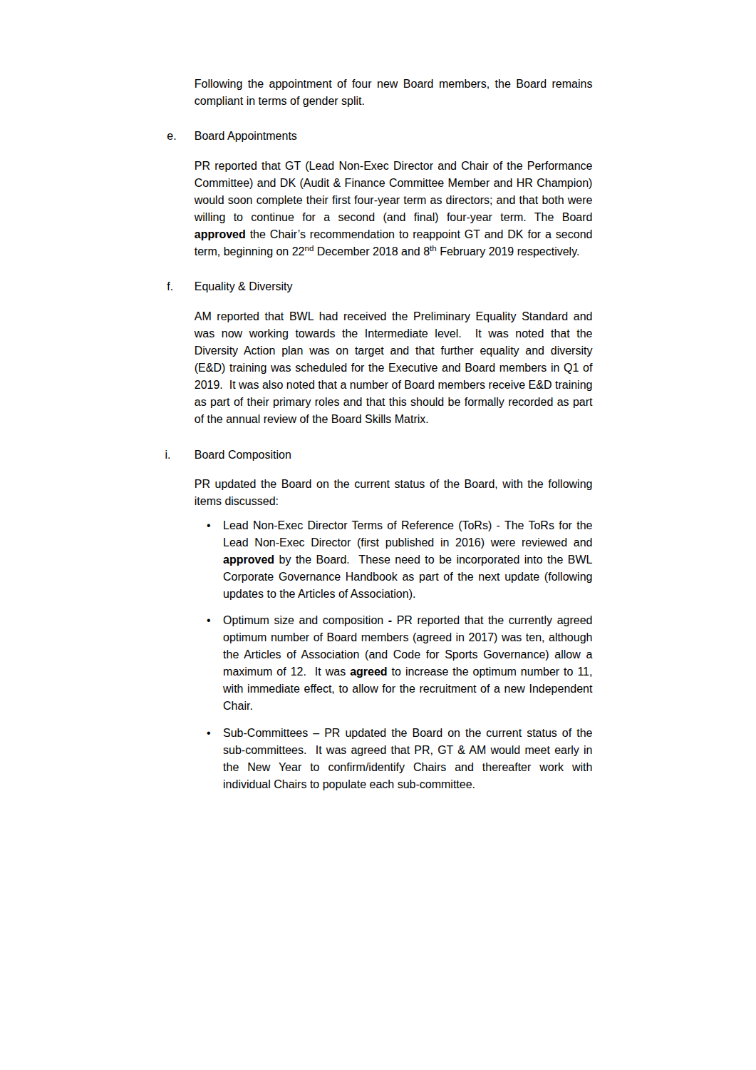Following the appointment of four new Board members, the Board remains compliant in terms of gender split.
e.
Board Appointments
PR reported that GT (Lead Non-Exec Director and Chair of the Performance Committee) and DK (Audit & Finance Committee Member and HR Champion) would soon complete their first four-year term as directors; and that both were willing to continue for a second (and final) four-year term. The Board approved the Chair’s recommendation to reappoint GT and DK for a second term, beginning on 22nd December 2018 and 8th February 2019 respectively.
f.
Equality & Diversity
AM reported that BWL had received the Preliminary Equality Standard and was now working towards the Intermediate level. It was noted that the Diversity Action plan was on target and that further equality and diversity (E&D) training was scheduled for the Executive and Board members in Q1 of 2019. It was also noted that a number of Board members receive E&D training as part of their primary roles and that this should be formally recorded as part of the annual review of the Board Skills Matrix.
i.
Board Composition
PR updated the Board on the current status of the Board, with the following items discussed:
Lead Non-Exec Director Terms of Reference (ToRs) - The ToRs for the Lead Non-Exec Director (first published in 2016) were reviewed and approved by the Board. These need to be incorporated into the BWL Corporate Governance Handbook as part of the next update (following updates to the Articles of Association).
Optimum size and composition - PR reported that the currently agreed optimum number of Board members (agreed in 2017) was ten, although the Articles of Association (and Code for Sports Governance) allow a maximum of 12. It was agreed to increase the optimum number to 11, with immediate effect, to allow for the recruitment of a new Independent Chair.
Sub-Committees – PR updated the Board on the current status of the sub-committees. It was agreed that PR, GT & AM would meet early in the New Year to confirm/identify Chairs and thereafter work with individual Chairs to populate each sub-committee.